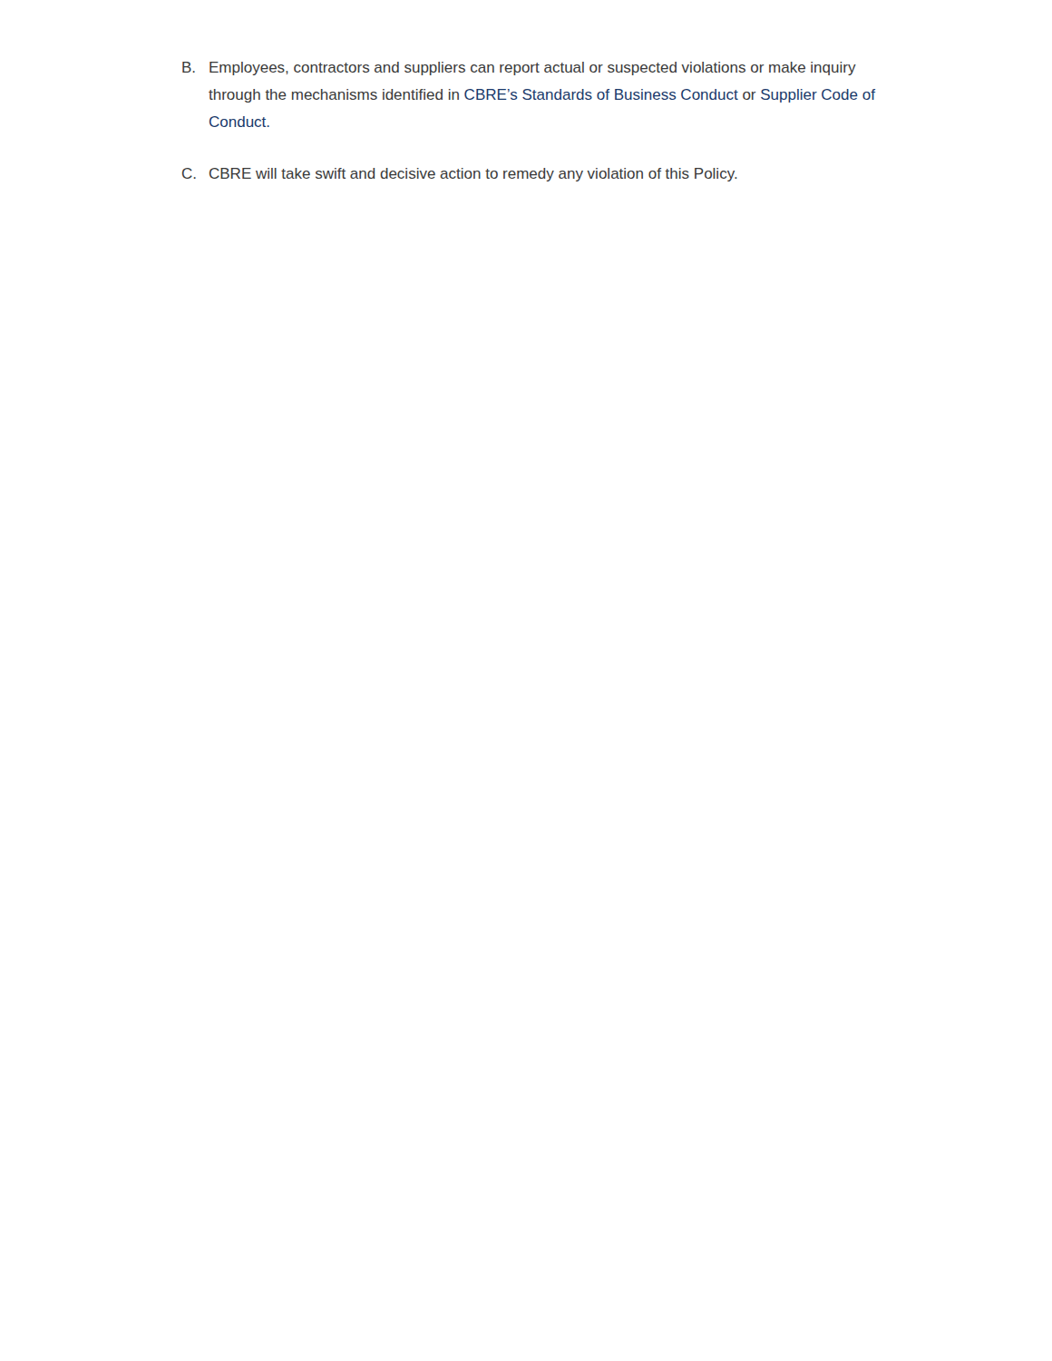B. Employees, contractors and suppliers can report actual or suspected violations or make inquiry through the mechanisms identified in CBRE’s Standards of Business Conduct or Supplier Code of Conduct.
C. CBRE will take swift and decisive action to remedy any violation of this Policy.